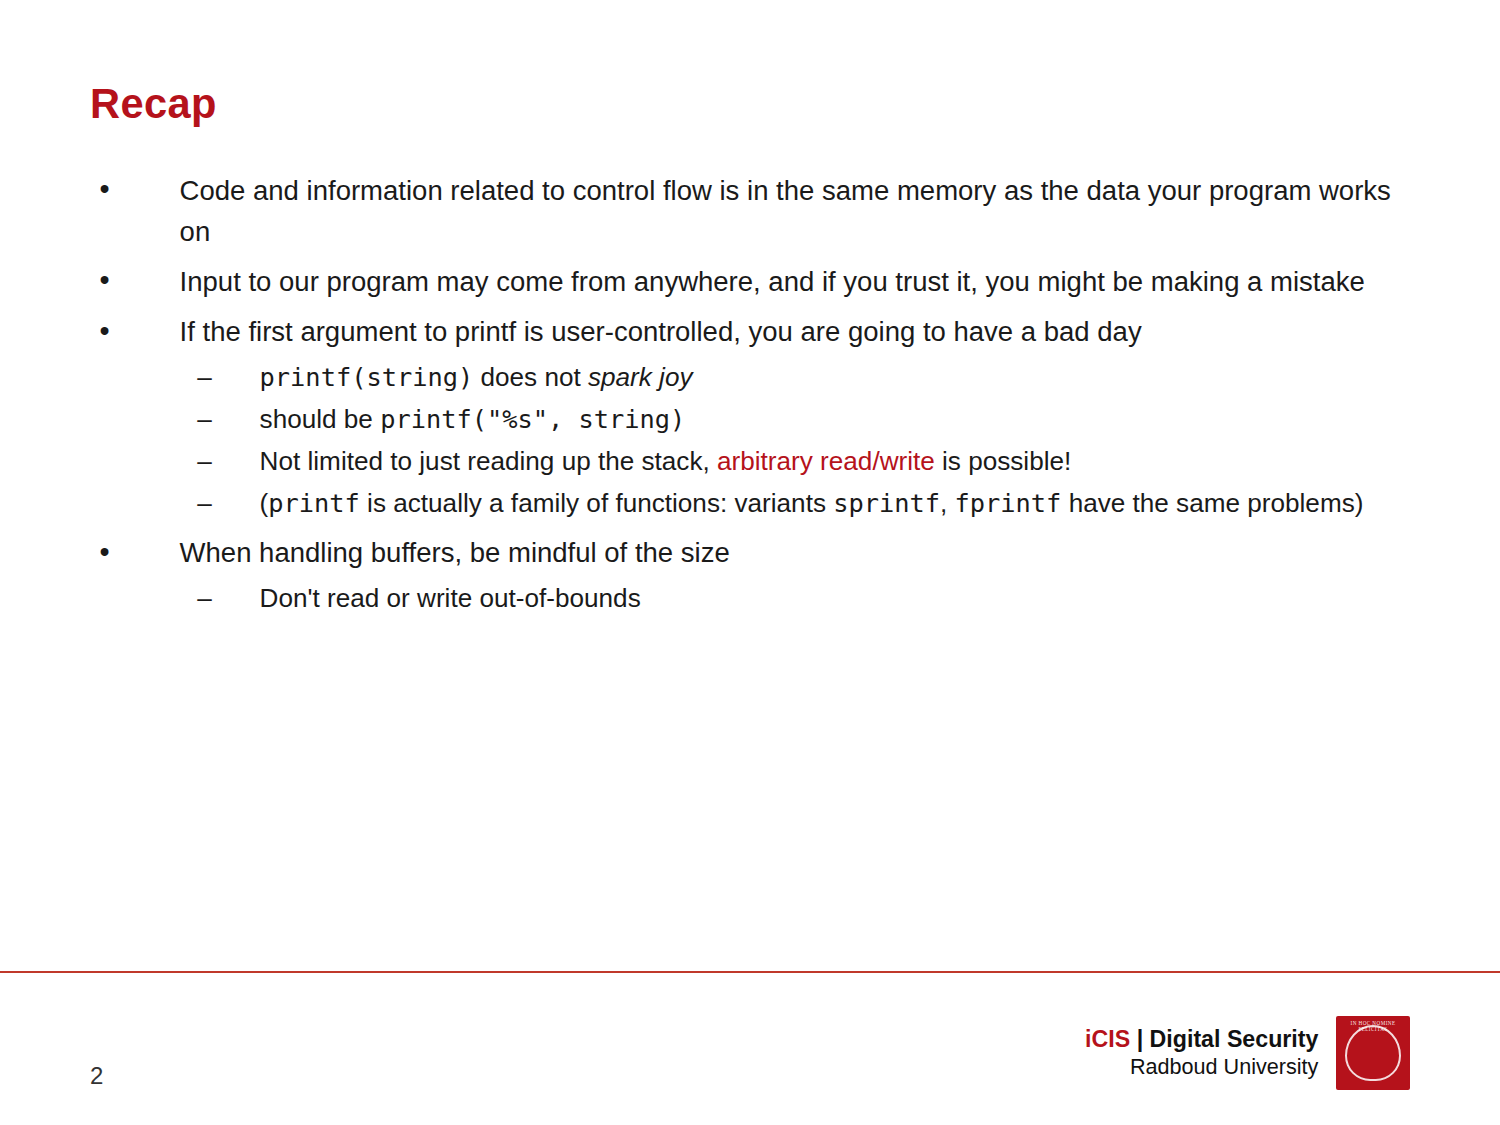Recap
Code and information related to control flow is in the same memory as the data your program works on
Input to our program may come from anywhere, and if you trust it, you might be making a mistake
If the first argument to printf is user-controlled, you are going to have a bad day
printf(string) does not spark joy
should be printf("%s", string)
Not limited to just reading up the stack, arbitrary read/write is possible!
(printf is actually a family of functions: variants sprintf, fprintf have the same problems)
When handling buffers, be mindful of the size
Don't read or write out-of-bounds
2
iCIS | Digital Security
Radboud University